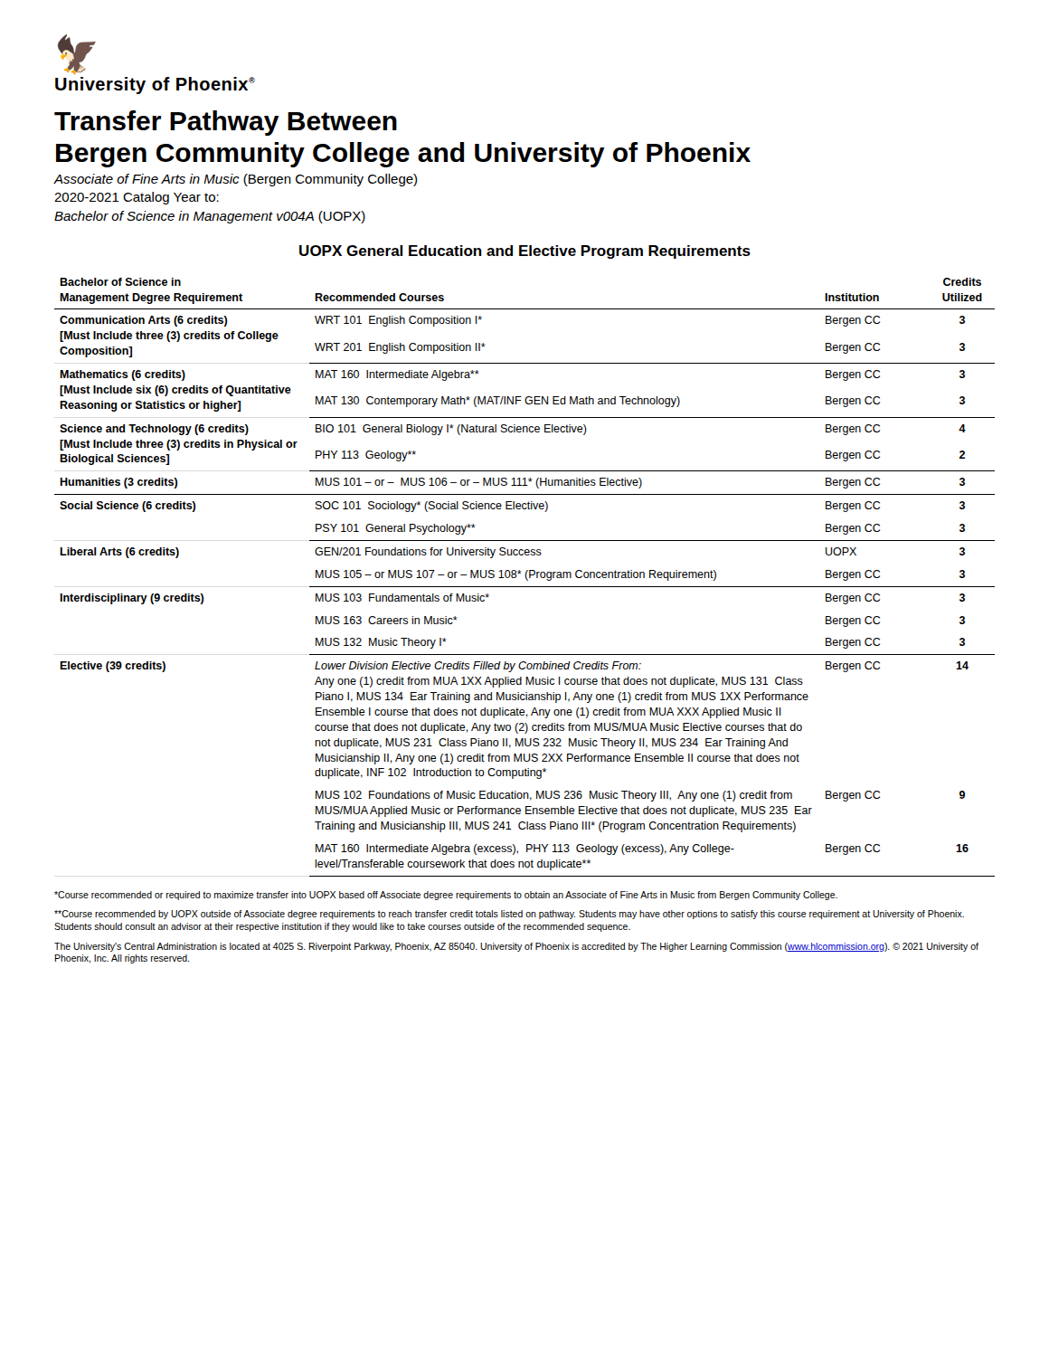🦅
University of Phoenix®
Transfer Pathway Between
Bergen Community College and University of Phoenix
Associate of Fine Arts in Music (Bergen Community College)
2020-2021 Catalog Year to:
Bachelor of Science in Management v004A (UOPX)
UOPX General Education and Elective Program Requirements
| Bachelor of Science in Management Degree Requirement | Recommended Courses | Institution | Credits Utilized |
| --- | --- | --- | --- |
| Communication Arts (6 credits) [Must Include three (3) credits of College Composition] | WRT 101 English Composition I* | Bergen CC | 3 |
| WRT 201 English Composition II* | Bergen CC | 3 |
| Mathematics (6 credits) [Must Include six (6) credits of Quantitative Reasoning or Statistics or higher] | MAT 160 Intermediate Algebra** | Bergen CC | 3 |
| MAT 130 Contemporary Math* (MAT/INF GEN Ed Math and Technology) | Bergen CC | 3 |
| Science and Technology (6 credits) [Must Include three (3) credits in Physical or Biological Sciences] | BIO 101 General Biology I* (Natural Science Elective) | Bergen CC | 4 |
| PHY 113 Geology** | Bergen CC | 2 |
| Humanities (3 credits) | MUS 101 – or – MUS 106 – or – MUS 111* (Humanities Elective) | Bergen CC | 3 |
| Social Science (6 credits) | SOC 101 Sociology* (Social Science Elective) | Bergen CC | 3 |
| PSY 101 General Psychology** | Bergen CC | 3 |
| Liberal Arts (6 credits) | GEN/201 Foundations for University Success | UOPX | 3 |
| MUS 105 – or MUS 107 – or – MUS 108* (Program Concentration Requirement) | Bergen CC | 3 |
| Interdisciplinary (9 credits) | MUS 103 Fundamentals of Music* | Bergen CC | 3 |
| MUS 163 Careers in Music* | Bergen CC | 3 |
| MUS 132 Music Theory I* | Bergen CC | 3 |
| Elective (39 credits) | Lower Division Elective Credits Filled by Combined Credits From: Any one (1) credit from MUA 1XX Applied Music I course that does not duplicate, MUS 131 Class Piano I, MUS 134 Ear Training and Musicianship I, Any one (1) credit from MUS 1XX Performance Ensemble I course that does not duplicate, Any one (1) credit from MUA XXX Applied Music II course that does not duplicate, Any two (2) credits from MUS/MUA Music Elective courses that do not duplicate, MUS 231 Class Piano II, MUS 232 Music Theory II, MUS 234 Ear Training And Musicianship II, Any one (1) credit from MUS 2XX Performance Ensemble II course that does not duplicate, INF 102 Introduction to Computing* | Bergen CC | 14 |
| MUS 102 Foundations of Music Education, MUS 236 Music Theory III, Any one (1) credit from MUS/MUA Applied Music or Performance Ensemble Elective that does not duplicate, MUS 235 Ear Training and Musicianship III, MUS 241 Class Piano III* (Program Concentration Requirements) | Bergen CC | 9 |
| MAT 160 Intermediate Algebra (excess), PHY 113 Geology (excess), Any College-level/Transferable coursework that does not duplicate** | Bergen CC | 16 |
*Course recommended or required to maximize transfer into UOPX based off Associate degree requirements to obtain an Associate of Fine Arts in Music from Bergen Community College.
**Course recommended by UOPX outside of Associate degree requirements to reach transfer credit totals listed on pathway. Students may have other options to satisfy this course requirement at University of Phoenix. Students should consult an advisor at their respective institution if they would like to take courses outside of the recommended sequence.
The University's Central Administration is located at 4025 S. Riverpoint Parkway, Phoenix, AZ 85040. University of Phoenix is accredited by The Higher Learning Commission (www.hlcommission.org). © 2021 University of Phoenix, Inc. All rights reserved.